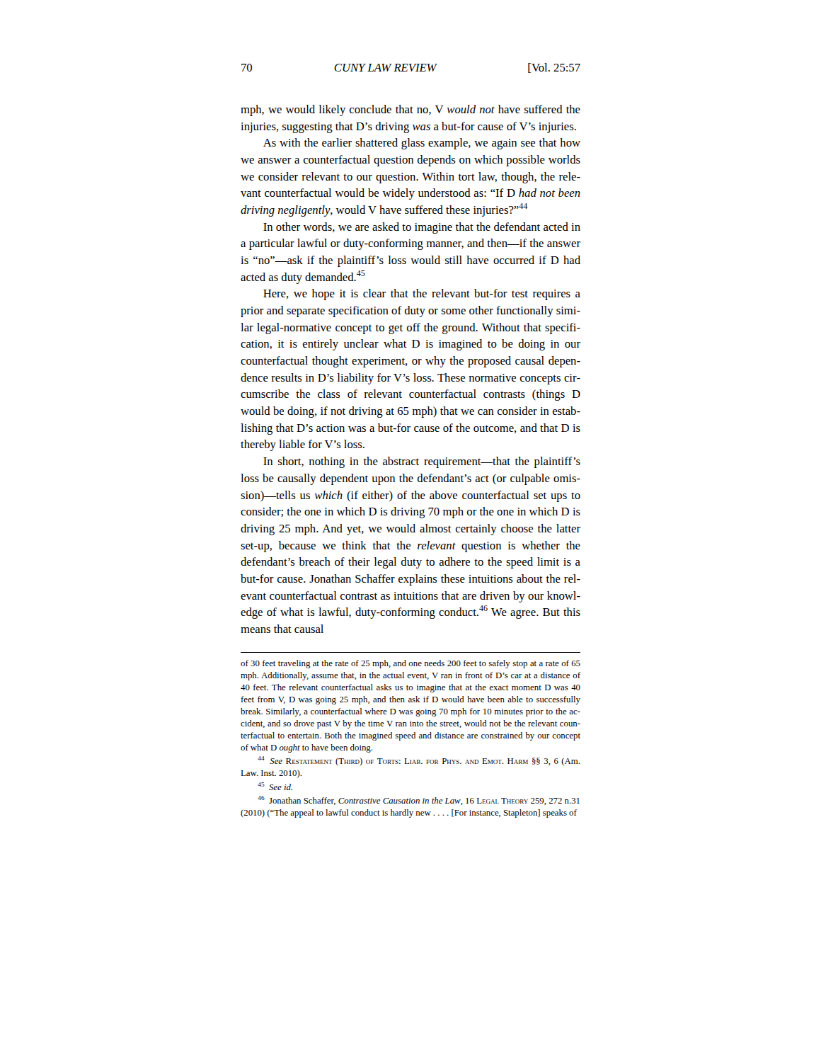70 CUNY LAW REVIEW [Vol. 25:57
mph, we would likely conclude that no, V would not have suffered the injuries, suggesting that D’s driving was a but-for cause of V’s injuries.
As with the earlier shattered glass example, we again see that how we answer a counterfactual question depends on which possible worlds we consider relevant to our question. Within tort law, though, the relevant counterfactual would be widely understood as: “If D had not been driving negligently, would V have suffered these injuries?”44
In other words, we are asked to imagine that the defendant acted in a particular lawful or duty-conforming manner, and then—if the answer is “no”—ask if the plaintiff’s loss would still have occurred if D had acted as duty demanded.45
Here, we hope it is clear that the relevant but-for test requires a prior and separate specification of duty or some other functionally similar legal-normative concept to get off the ground. Without that specification, it is entirely unclear what D is imagined to be doing in our counterfactual thought experiment, or why the proposed causal dependence results in D’s liability for V’s loss. These normative concepts circumscribe the class of relevant counterfactual contrasts (things D would be doing, if not driving at 65 mph) that we can consider in establishing that D’s action was a but-for cause of the outcome, and that D is thereby liable for V’s loss.
In short, nothing in the abstract requirement—that the plaintiff’s loss be causally dependent upon the defendant’s act (or culpable omission)—tells us which (if either) of the above counterfactual set ups to consider; the one in which D is driving 70 mph or the one in which D is driving 25 mph. And yet, we would almost certainly choose the latter set-up, because we think that the relevant question is whether the defendant’s breach of their legal duty to adhere to the speed limit is a but-for cause. Jonathan Schaffer explains these intuitions about the relevant counterfactual contrast as intuitions that are driven by our knowledge of what is lawful, duty-conforming conduct.46 We agree. But this means that causal
of 30 feet traveling at the rate of 25 mph, and one needs 200 feet to safely stop at a rate of 65 mph. Additionally, assume that, in the actual event, V ran in front of D’s car at a distance of 40 feet. The relevant counterfactual asks us to imagine that at the exact moment D was 40 feet from V, D was going 25 mph, and then ask if D would have been able to successfully break. Similarly, a counterfactual where D was going 70 mph for 10 minutes prior to the accident, and so drove past V by the time V ran into the street, would not be the relevant counterfactual to entertain. Both the imagined speed and distance are constrained by our concept of what D ought to have been doing.
44 See Restatement (Third) of Torts: Liab. for Phys. and Emot. Harm §§ 3, 6 (Am. Law. Inst. 2010).
45 See id.
46 Jonathan Schaffer, Contrastive Causation in the Law, 16 Legal Theory 259, 272 n.31 (2010) (“The appeal to lawful conduct is hardly new . . . . [For instance, Stapleton] speaks of